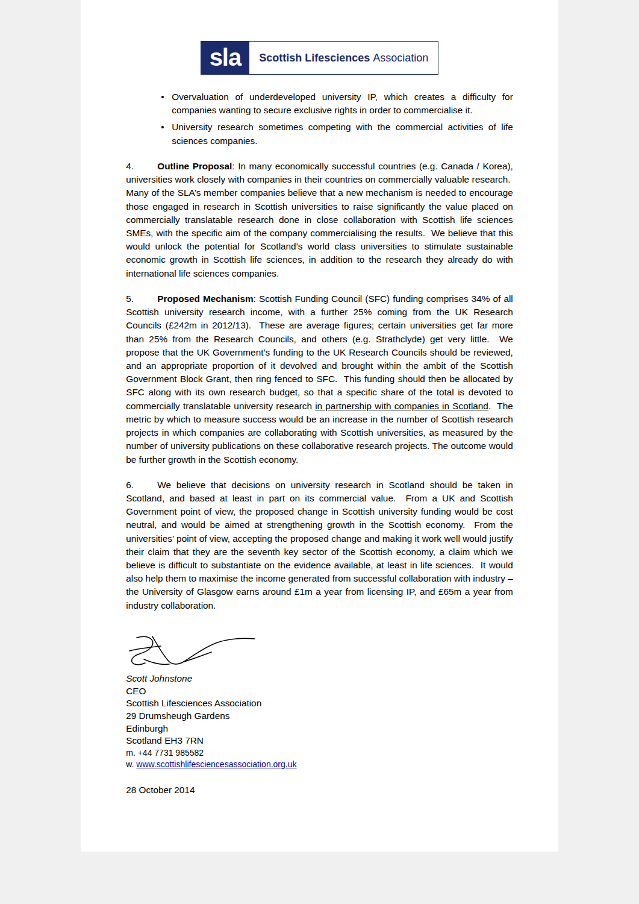sla
Scottish Lifesciences Association
Overvaluation of underdeveloped university IP, which creates a difficulty for companies wanting to secure exclusive rights in order to commercialise it.
University research sometimes competing with the commercial activities of life sciences companies.
4. Outline Proposal: In many economically successful countries (e.g. Canada / Korea), universities work closely with companies in their countries on commercially valuable research. Many of the SLA’s member companies believe that a new mechanism is needed to encourage those engaged in research in Scottish universities to raise significantly the value placed on commercially translatable research done in close collaboration with Scottish life sciences SMEs, with the specific aim of the company commercialising the results. We believe that this would unlock the potential for Scotland’s world class universities to stimulate sustainable economic growth in Scottish life sciences, in addition to the research they already do with international life sciences companies.
5. Proposed Mechanism: Scottish Funding Council (SFC) funding comprises 34% of all Scottish university research income, with a further 25% coming from the UK Research Councils (£242m in 2012/13). These are average figures; certain universities get far more than 25% from the Research Councils, and others (e.g. Strathclyde) get very little. We propose that the UK Government’s funding to the UK Research Councils should be reviewed, and an appropriate proportion of it devolved and brought within the ambit of the Scottish Government Block Grant, then ring fenced to SFC. This funding should then be allocated by SFC along with its own research budget, so that a specific share of the total is devoted to commercially translatable university research in partnership with companies in Scotland. The metric by which to measure success would be an increase in the number of Scottish research projects in which companies are collaborating with Scottish universities, as measured by the number of university publications on these collaborative research projects. The outcome would be further growth in the Scottish economy.
6. We believe that decisions on university research in Scotland should be taken in Scotland, and based at least in part on its commercial value. From a UK and Scottish Government point of view, the proposed change in Scottish university funding would be cost neutral, and would be aimed at strengthening growth in the Scottish economy. From the universities’ point of view, accepting the proposed change and making it work well would justify their claim that they are the seventh key sector of the Scottish economy, a claim which we believe is difficult to substantiate on the evidence available, at least in life sciences. It would also help them to maximise the income generated from successful collaboration with industry – the University of Glasgow earns around £1m a year from licensing IP, and £65m a year from industry collaboration.
Scott Johnstone
CEO
Scottish Lifesciences Association
29 Drumsheugh Gardens
Edinburgh
Scotland EH3 7RN
m. +44 7731 985582
w. www.scottishlifesciencesassociation.org.uk
28 October 2014